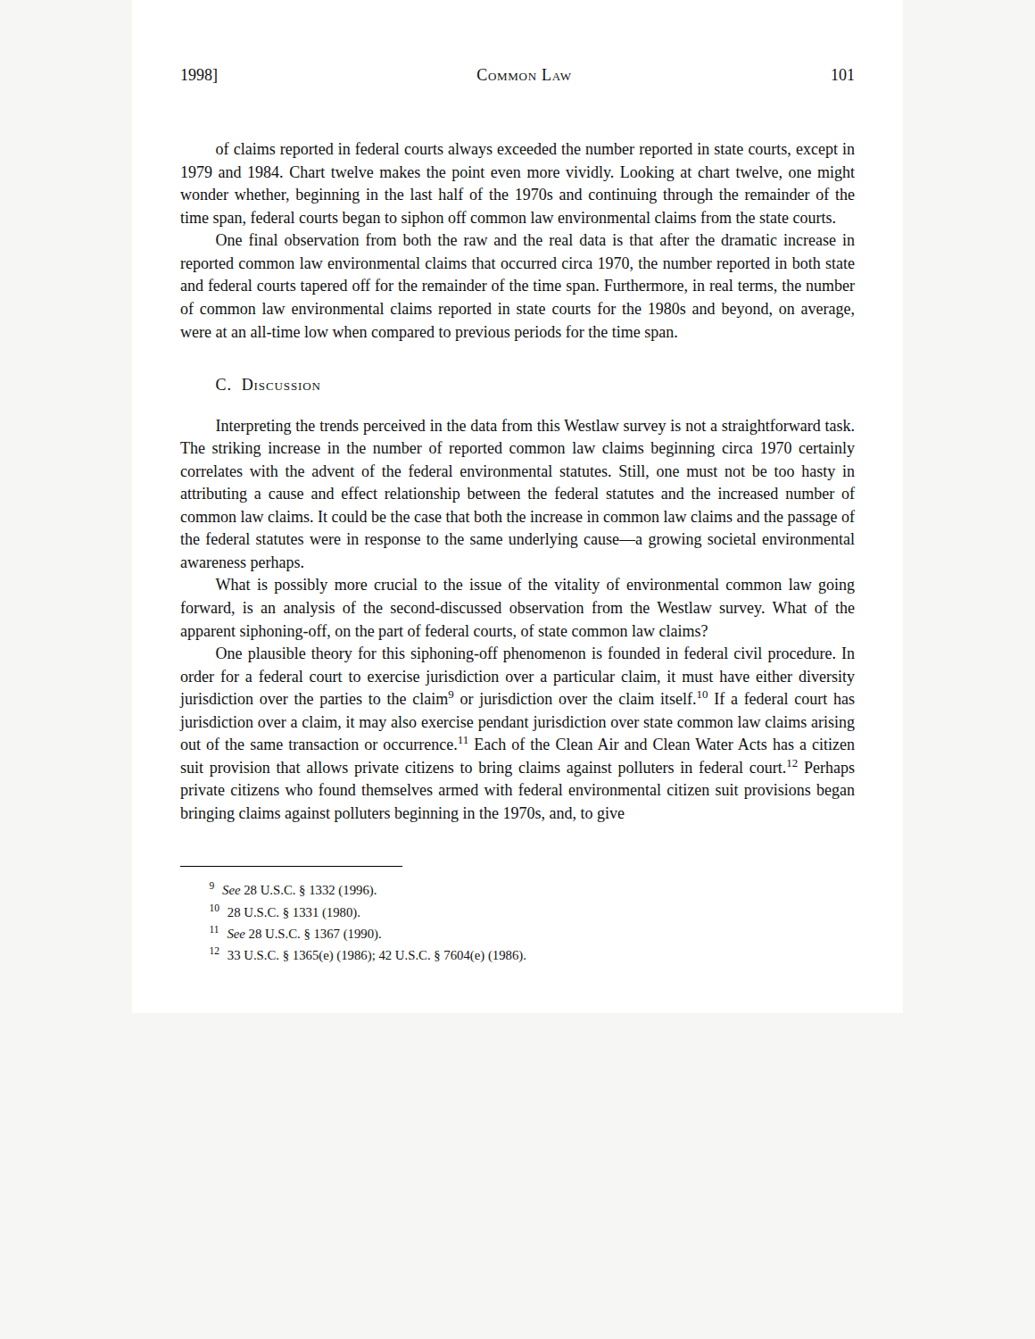1998] Common Law 101
of claims reported in federal courts always exceeded the number reported in state courts, except in 1979 and 1984. Chart twelve makes the point even more vividly. Looking at chart twelve, one might wonder whether, beginning in the last half of the 1970s and continuing through the remainder of the time span, federal courts began to siphon off common law environmental claims from the state courts.
One final observation from both the raw and the real data is that after the dramatic increase in reported common law environmental claims that occurred circa 1970, the number reported in both state and federal courts tapered off for the remainder of the time span. Furthermore, in real terms, the number of common law environmental claims reported in state courts for the 1980s and beyond, on average, were at an all-time low when compared to previous periods for the time span.
C. Discussion
Interpreting the trends perceived in the data from this Westlaw survey is not a straightforward task. The striking increase in the number of reported common law claims beginning circa 1970 certainly correlates with the advent of the federal environmental statutes. Still, one must not be too hasty in attributing a cause and effect relationship between the federal statutes and the increased number of common law claims. It could be the case that both the increase in common law claims and the passage of the federal statutes were in response to the same underlying cause—a growing societal environmental awareness perhaps.
What is possibly more crucial to the issue of the vitality of environmental common law going forward, is an analysis of the second-discussed observation from the Westlaw survey. What of the apparent siphoning-off, on the part of federal courts, of state common law claims?
One plausible theory for this siphoning-off phenomenon is founded in federal civil procedure. In order for a federal court to exercise jurisdiction over a particular claim, it must have either diversity jurisdiction over the parties to the claim9 or jurisdiction over the claim itself.10 If a federal court has jurisdiction over a claim, it may also exercise pendant jurisdiction over state common law claims arising out of the same transaction or occurrence.11 Each of the Clean Air and Clean Water Acts has a citizen suit provision that allows private citizens to bring claims against polluters in federal court.12 Perhaps private citizens who found themselves armed with federal environmental citizen suit provisions began bringing claims against polluters beginning in the 1970s, and, to give
9 See 28 U.S.C. § 1332 (1996).
10 28 U.S.C. § 1331 (1980).
11 See 28 U.S.C. § 1367 (1990).
12 33 U.S.C. § 1365(e) (1986); 42 U.S.C. § 7604(e) (1986).